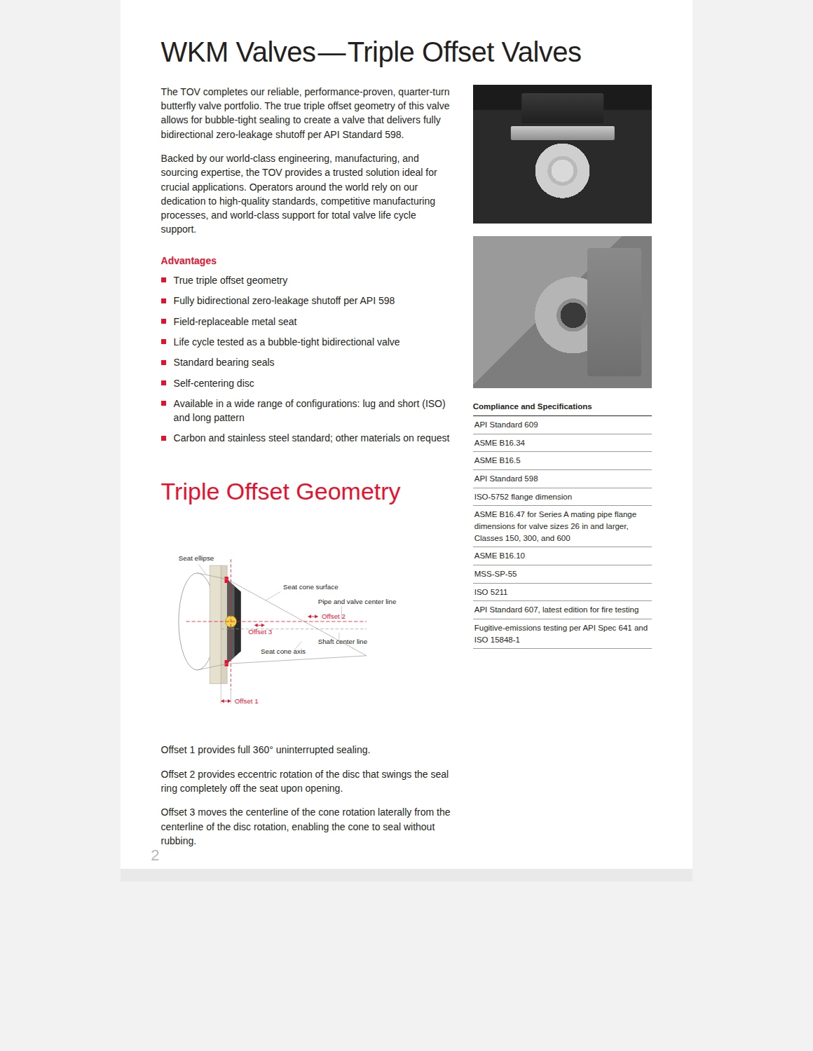WKM Valves — Triple Offset Valves
The TOV completes our reliable, performance-proven, quarter-turn butterfly valve portfolio. The true triple offset geometry of this valve allows for bubble-tight sealing to create a valve that delivers fully bidirectional zero-leakage shutoff per API Standard 598.
Backed by our world-class engineering, manufacturing, and sourcing expertise, the TOV provides a trusted solution ideal for crucial applications. Operators around the world rely on our dedication to high-quality standards, competitive manufacturing processes, and world-class support for total valve life cycle support.
Advantages
True triple offset geometry
Fully bidirectional zero-leakage shutoff per API 598
Field-replaceable metal seat
Life cycle tested as a bubble-tight bidirectional valve
Standard bearing seals
Self-centering disc
Available in a wide range of configurations: lug and short (ISO) and long pattern
Carbon and stainless steel standard; other materials on request
Triple Offset Geometry
Offset 1 Offset 2 Offset 3 Seat ellipse Seat cone surface Pipe and valve center line Shaft center line Seat cone axis
Offset 1 provides full 360° uninterrupted sealing.
Offset 2 provides eccentric rotation of the disc that swings the seal ring completely off the seat upon opening.
Offset 3 moves the centerline of the cone rotation laterally from the centerline of the disc rotation, enabling the cone to seal without rubbing.
Compliance and Specifications
| API Standard 609 |
| ASME B16.34 |
| ASME B16.5 |
| API Standard 598 |
| ISO-5752 flange dimension |
| ASME B16.47 for Series A mating pipe flange dimensions for valve sizes 26 in and larger, Classes 150, 300, and 600 |
| ASME B16.10 |
| MSS-SP-55 |
| ISO 5211 |
| API Standard 607, latest edition for fire testing |
| Fugitive-emissions testing per API Spec 641 and ISO 15848-1 |
2